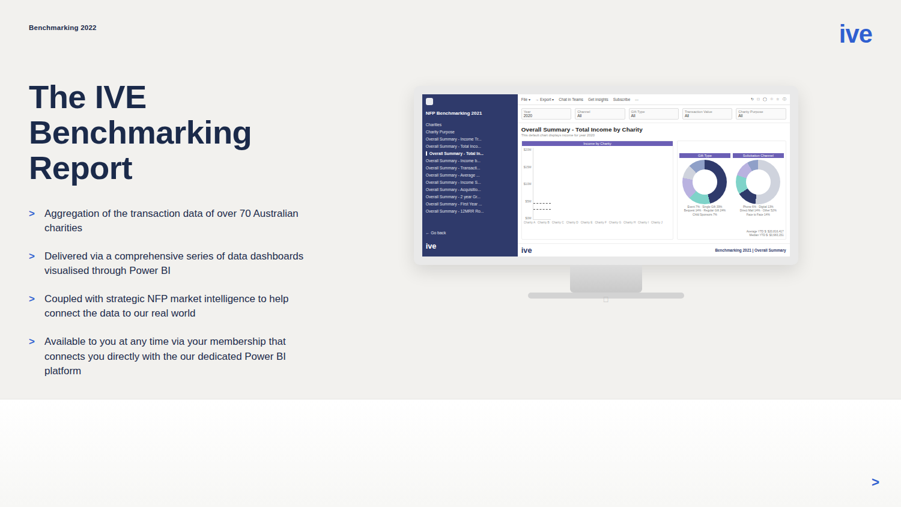Benchmarking 2022
ive
The IVE
Benchmarking
Report
Aggregation of the transaction data of over 70 Australian charities
Delivered via a comprehensive series of data dashboards visualised through Power BI
Coupled with strategic NFP market intelligence to help connect the data to our real world
Available to you at any time via your membership that connects you directly with the our dedicated Power BI platform
NFP Benchmarking 2021
Charities
Charity Purpose
Overall Summary - Income Tr...
Overall Summary - Total Inco...
Overall Summary - Total In...
Overall Summary - Income b...
Overall Summary - Transacti...
Overall Summary - Average ...
Overall Summary - Income S...
Overall Summary - Acquisitio...
Overall Summary - 2 year Gr...
Overall Summary - First Year ...
Overall Summary - 12MRR Ro...
← Go back
ive
File ▾ → Export ▾ Chat in Teams Get insights Subscribe ⋯ ↻ □ ◯ ☉ ☆ ⓘ
Year2020
Channel All
Gift Type All
Transaction Value All
Charity Purpose All
Overall Summary - Total Income by Charity
This default chart displays income for year 2020
Income by Charity
$20M $15M $10M $5M $0M
Charity A Charity B Charity C Charity D Charity E Charity F Charity G Charity H Charity I Charity J
Gift Type
Event 7% · Single Gift 39%
Bequest 14% · Regular Gift 24%
Child Sponsors 7%
Solicitation Channel
Phone 6% · Digital 13%
Direct Mail 14% · Other 52%
Face to Face 14%
Average YTD $: $20,816,417
Median YTD $: $3,683,151
ive Benchmarking 2021 | Overall Summary

>